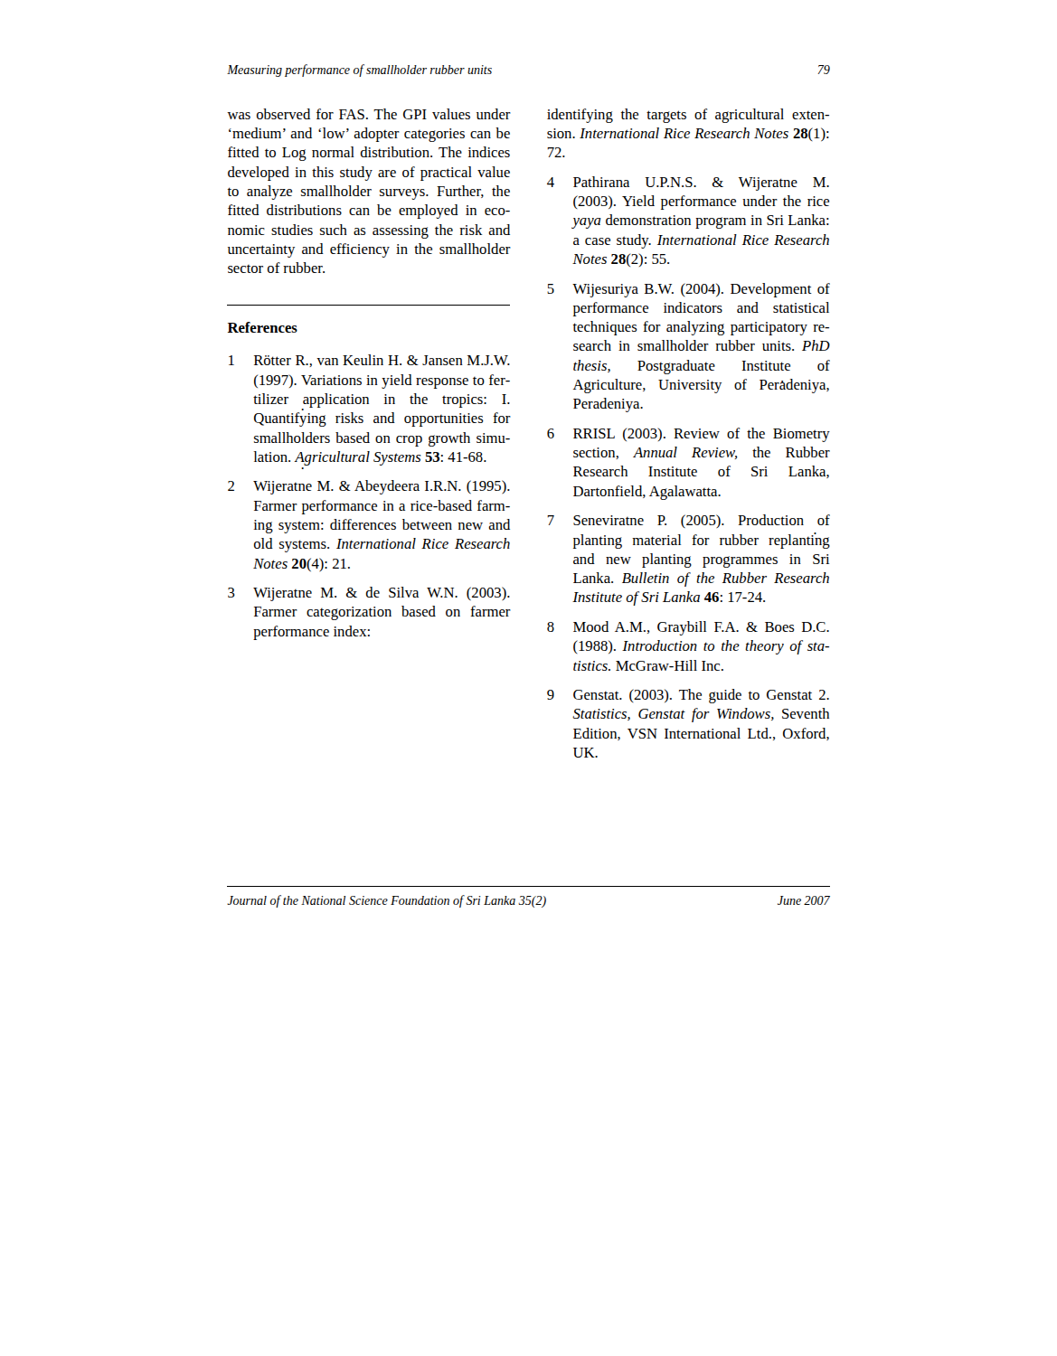Measuring performance of smallholder rubber units 79
was observed for FAS. The GPI values under ‘medium’ and ‘low’ adopter categories can be fitted to Log normal distribution. The indices developed in this study are of practical value to analyze smallholder surveys. Further, the fitted distributions can be employed in economic studies such as assessing the risk and uncertainty and efficiency in the smallholder sector of rubber.
References
1 Rötter R., van Keulin H. & Jansen M.J.W. (1997). Variations in yield response to fertilizer application in the tropics: I. Quantifying risks and opportunities for smallholders based on crop growth simulation. Agricultural Systems 53: 41-68.
2 Wijeratne M. & Abeydeera I.R.N. (1995). Farmer performance in a rice-based farming system: differences between new and old systems. International Rice Research Notes 20(4): 21.
3 Wijeratne M. & de Silva W.N. (2003). Farmer categorization based on farmer performance index:
identifying the targets of agricultural extension. International Rice Research Notes 28(1): 72.
4 Pathirana U.P.N.S. & Wijeratne M. (2003). Yield performance under the rice yaya demonstration program in Sri Lanka: a case study. International Rice Research Notes 28(2): 55.
5 Wijesuriya B.W. (2004). Development of performance indicators and statistical techniques for analyzing participatory research in smallholder rubber units. PhD thesis, Postgraduate Institute of Agriculture, University of Peradeniya, Peradeniya.
6 RRISL (2003). Review of the Biometry section, Annual Review, the Rubber Research Institute of Sri Lanka, Dartonfield, Agalawatta.
7 Seneviratne P. (2005). Production of planting material for rubber replanting and new planting programmes in Sri Lanka. Bulletin of the Rubber Research Institute of Sri Lanka 46: 17-24.
8 Mood A.M., Graybill F.A. & Boes D.C. (1988). Introduction to the theory of statistics. McGraw-Hill Inc.
9 Genstat. (2003). The guide to Genstat 2. Statistics, Genstat for Windows, Seventh Edition, VSN International Ltd., Oxford, UK.
· · · ·
Journal of the National Science Foundation of Sri Lanka 35(2) June 2007